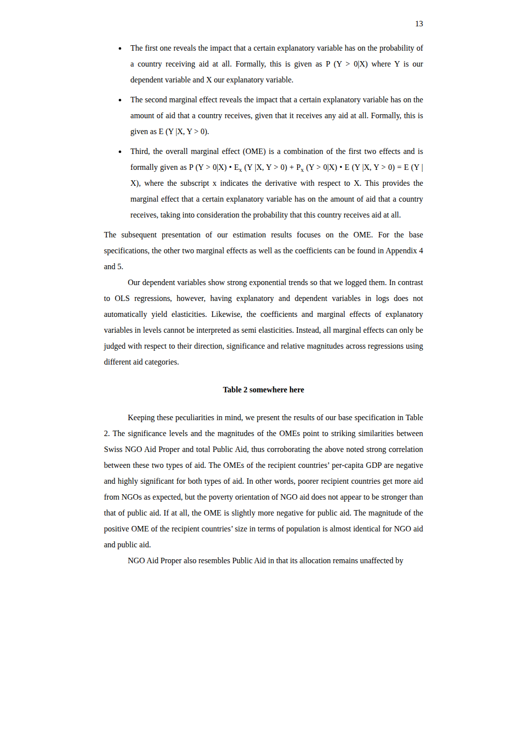13
The first one reveals the impact that a certain explanatory variable has on the probability of a country receiving aid at all. Formally, this is given as P (Y > 0|X) where Y is our dependent variable and X our explanatory variable.
The second marginal effect reveals the impact that a certain explanatory variable has on the amount of aid that a country receives, given that it receives any aid at all. Formally, this is given as E (Y |X, Y > 0).
Third, the overall marginal effect (OME) is a combination of the first two effects and is formally given as P (Y > 0|X) • Ex (Y |X, Y > 0) + Px (Y > 0|X) • E (Y |X, Y > 0) = E (Y | X), where the subscript x indicates the derivative with respect to X. This provides the marginal effect that a certain explanatory variable has on the amount of aid that a country receives, taking into consideration the probability that this country receives aid at all.
The subsequent presentation of our estimation results focuses on the OME. For the base specifications, the other two marginal effects as well as the coefficients can be found in Appendix 4 and 5.
Our dependent variables show strong exponential trends so that we logged them. In contrast to OLS regressions, however, having explanatory and dependent variables in logs does not automatically yield elasticities. Likewise, the coefficients and marginal effects of explanatory variables in levels cannot be interpreted as semi elasticities. Instead, all marginal effects can only be judged with respect to their direction, significance and relative magnitudes across regressions using different aid categories.
Table 2 somewhere here
Keeping these peculiarities in mind, we present the results of our base specification in Table 2. The significance levels and the magnitudes of the OMEs point to striking similarities between Swiss NGO Aid Proper and total Public Aid, thus corroborating the above noted strong correlation between these two types of aid. The OMEs of the recipient countries’ per-capita GDP are negative and highly significant for both types of aid. In other words, poorer recipient countries get more aid from NGOs as expected, but the poverty orientation of NGO aid does not appear to be stronger than that of public aid. If at all, the OME is slightly more negative for public aid. The magnitude of the positive OME of the recipient countries’ size in terms of population is almost identical for NGO aid and public aid.
NGO Aid Proper also resembles Public Aid in that its allocation remains unaffected by